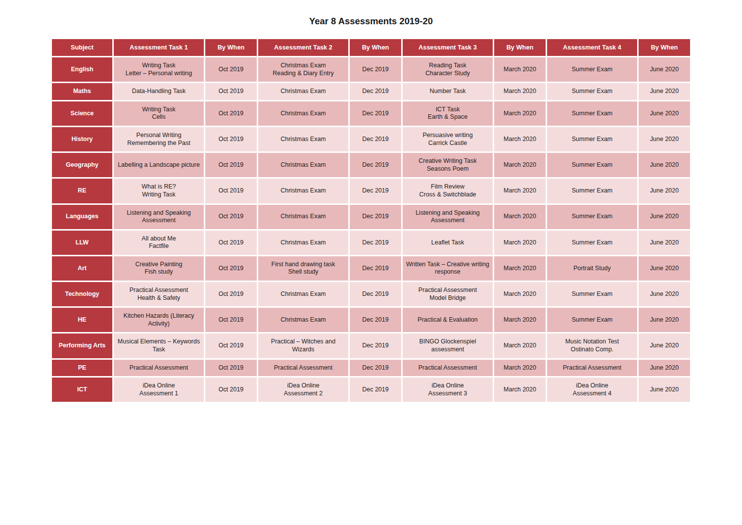Year 8 Assessments 2019-20
Year 8 Assessments 2019-20
| Subject | Assessment Task 1 | By When | Assessment Task 2 | By When | Assessment Task 3 | By When | Assessment Task 4 | By When |
| --- | --- | --- | --- | --- | --- | --- | --- | --- |
| English | Writing Task Letter – Personal writing | Oct 2019 | Christmas Exam Reading & Diary Entry | Dec 2019 | Reading Task Character Study | March 2020 | Summer Exam | June 2020 |
| Maths | Data-Handling Task | Oct 2019 | Christmas Exam | Dec 2019 | Number Task | March 2020 | Summer Exam | June 2020 |
| Science | Writing Task Cells | Oct 2019 | Christmas Exam | Dec 2019 | ICT Task Earth & Space | March 2020 | Summer Exam | June 2020 |
| History | Personal Writing Remembering the Past | Oct 2019 | Christmas Exam | Dec 2019 | Persuasive writing Carrick Castle | March 2020 | Summer Exam | June 2020 |
| Geography | Labelling a Landscape picture | Oct 2019 | Christmas Exam | Dec 2019 | Creative Writing Task Seasons Poem | March 2020 | Summer Exam | June 2020 |
| RE | What is RE? Writing Task | Oct 2019 | Christmas Exam | Dec 2019 | Film Review Cross & Switchblade | March 2020 | Summer Exam | June 2020 |
| Languages | Listening and Speaking Assessment | Oct 2019 | Christmas Exam | Dec 2019 | Listening and Speaking Assessment | March 2020 | Summer Exam | June 2020 |
| LLW | All about Me Factfile | Oct 2019 | Christmas Exam | Dec 2019 | Leaflet Task | March 2020 | Summer Exam | June 2020 |
| Art | Creative Painting Fish study | Oct 2019 | First hand drawing task Shell study | Dec 2019 | Written Task – Creative writing response | March 2020 | Portrait Study | June 2020 |
| Technology | Practical Assessment Health & Safety | Oct 2019 | Christmas Exam | Dec 2019 | Practical Assessment Model Bridge | March 2020 | Summer Exam | June 2020 |
| HE | Kitchen Hazards (Literacy Activity) | Oct 2019 | Christmas Exam | Dec 2019 | Practical & Evaluation | March 2020 | Summer Exam | June 2020 |
| Performing Arts | Musical Elements – Keywords Task | Oct 2019 | Practical – Witches and Wizards | Dec 2019 | BINGO Glockenspiel assessment | March 2020 | Music Notation Test Ostinato Comp. | June 2020 |
| PE | Practical Assessment | Oct 2019 | Practical Assessment | Dec 2019 | Practical Assessment | March 2020 | Practical Assessment | June 2020 |
| ICT | iDea Online Assessment 1 | Oct 2019 | iDea Online Assessment 2 | Dec 2019 | iDea Online Assessment 3 | March 2020 | iDea Online Assessment 4 | June 2020 |